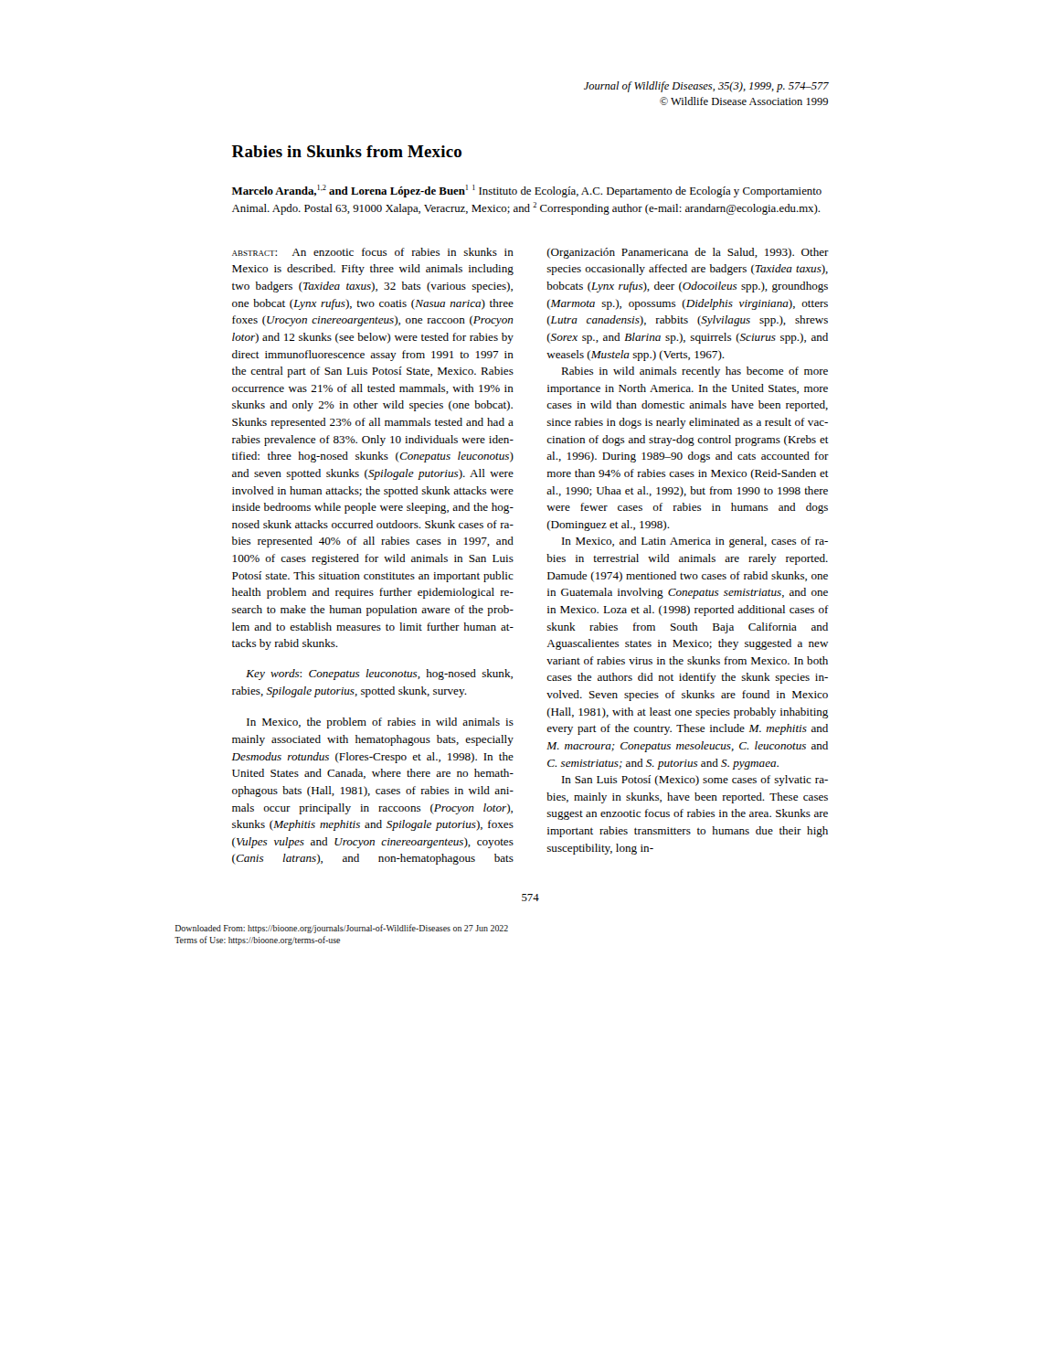Journal of Wildlife Diseases, 35(3), 1999, p. 574–577
© Wildlife Disease Association 1999
Rabies in Skunks from Mexico
Marcelo Aranda,1,2 and Lorena López-de Buen1 1 Instituto de Ecología, A.C. Departamento de Ecología y Comportamiento Animal. Apdo. Postal 63, 91000 Xalapa, Veracruz, Mexico; and 2 Corresponding author (e-mail: arandarn@ecologia.edu.mx).
Abstract: An enzootic focus of rabies in skunks in Mexico is described. Fifty three wild animals including two badgers (Taxidea taxus), 32 bats (various species), one bobcat (Lynx rufus), two coatis (Nasua narica) three foxes (Urocyon cinereoargenteus), one raccoon (Procyon lotor) and 12 skunks (see below) were tested for rabies by direct immunofluorescence assay from 1991 to 1997 in the central part of San Luis Potosí State, Mexico. Rabies occurrence was 21% of all tested mammals, with 19% in skunks and only 2% in other wild species (one bobcat). Skunks represented 23% of all mammals tested and had a rabies prevalence of 83%. Only 10 individuals were identified: three hog-nosed skunks (Conepatus leuconotus) and seven spotted skunks (Spilogale putorius). All were involved in human attacks; the spotted skunk attacks were inside bedrooms while people were sleeping, and the hog-nosed skunk attacks occurred outdoors. Skunk cases of rabies represented 40% of all rabies cases in 1997, and 100% of cases registered for wild animals in San Luis Potosí state. This situation constitutes an important public health problem and requires further epidemiological research to make the human population aware of the problem and to establish measures to limit further human attacks by rabid skunks.
Key words: Conepatus leuconotus, hog-nosed skunk, rabies, Spilogale putorius, spotted skunk, survey.
In Mexico, the problem of rabies in wild animals is mainly associated with hematophagous bats, especially Desmodus rotundus (Flores-Crespo et al., 1998). In the United States and Canada, where there are no hemathophagous bats (Hall, 1981), cases of rabies in wild animals occur principally in raccoons (Procyon lotor), skunks (Mephitis mephitis and Spilogale putorius), foxes (Vulpes vulpes and Urocyon cinereoargenteus), coyotes (Canis latrans), and non-hematophagous bats (Organización Panamericana de la Salud, 1993). Other species occasionally affected are badgers (Taxidea taxus), bobcats (Lynx rufus), deer (Odocoileus spp.), groundhogs (Marmota sp.), opossums (Didelphis virginiana), otters (Lutra canadensis), rabbits (Sylvilagus spp.), shrews (Sorex sp., and Blarina sp.), squirrels (Sciurus spp.), and weasels (Mustela spp.) (Verts, 1967).
Rabies in wild animals recently has become of more importance in North America. In the United States, more cases in wild than domestic animals have been reported, since rabies in dogs is nearly eliminated as a result of vaccination of dogs and stray-dog control programs (Krebs et al., 1996). During 1989–90 dogs and cats accounted for more than 94% of rabies cases in Mexico (Reid-Sanden et al., 1990; Uhaa et al., 1992), but from 1990 to 1998 there were fewer cases of rabies in humans and dogs (Dominguez et al., 1998).
In Mexico, and Latin America in general, cases of rabies in terrestrial wild animals are rarely reported. Damude (1974) mentioned two cases of rabid skunks, one in Guatemala involving Conepatus semistriatus, and one in Mexico. Loza et al. (1998) reported additional cases of skunk rabies from South Baja California and Aguascalientes states in Mexico; they suggested a new variant of rabies virus in the skunks from Mexico. In both cases the authors did not identify the skunk species involved. Seven species of skunks are found in Mexico (Hall, 1981), with at least one species probably inhabiting every part of the country. These include M. mephitis and M. macroura; Conepatus mesoleucus, C. leuconotus and C. semistriatus; and S. putorius and S. pygmaea.
In San Luis Potosí (Mexico) some cases of sylvatic rabies, mainly in skunks, have been reported. These cases suggest an enzootic focus of rabies in the area. Skunks are important rabies transmitters to humans due their high susceptibility, long in-
574
Downloaded From: https://bioone.org/journals/Journal-of-Wildlife-Diseases on 27 Jun 2022
Terms of Use: https://bioone.org/terms-of-use